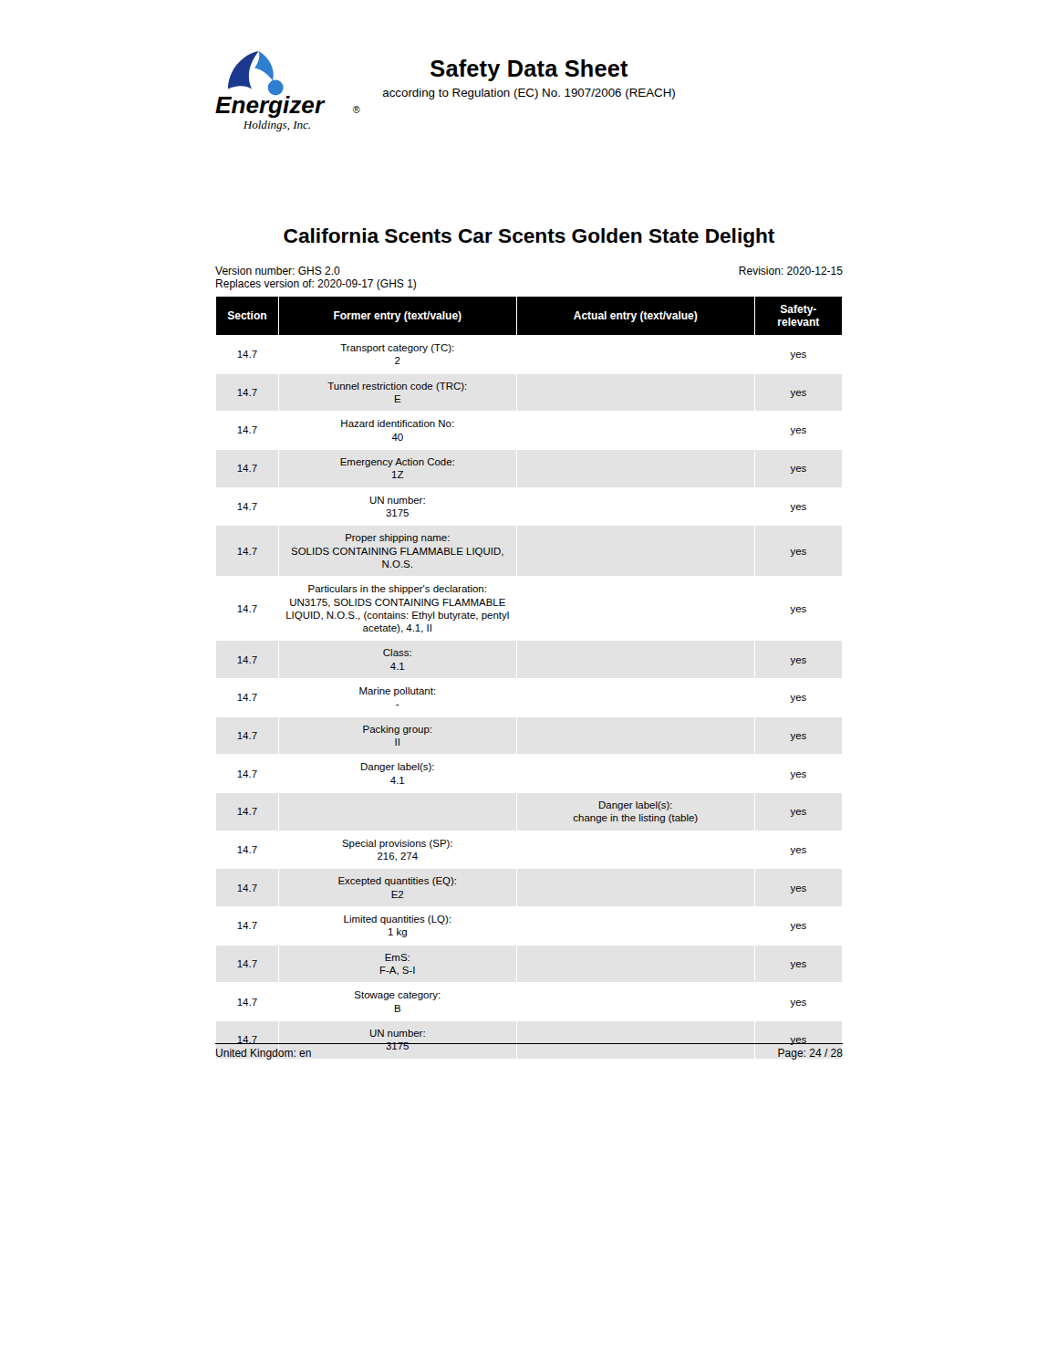Energizer ® Holdings, Inc.
Safety Data Sheet
according to Regulation (EC) No. 1907/2006 (REACH)
California Scents Car Scents Golden State Delight
Version number: GHS 2.0
Replaces version of: 2020-09-17 (GHS 1)
Revision: 2020-12-15
| Section | Former entry (text/value) | Actual entry (text/value) | Safety-relevant |
| --- | --- | --- | --- |
| 14.7 | Transport category (TC): 2 | | yes |
| 14.7 | Tunnel restriction code (TRC): E | | yes |
| 14.7 | Hazard identification No: 40 | | yes |
| 14.7 | Emergency Action Code: 1Z | | yes |
| 14.7 | UN number: 3175 | | yes |
| 14.7 | Proper shipping name: SOLIDS CONTAINING FLAMMABLE LIQUID, N.O.S. | | yes |
| 14.7 | Particulars in the shipper's declaration: UN3175, SOLIDS CONTAINING FLAMMABLE LIQUID, N.O.S., (contains: Ethyl butyrate, pentyl acetate), 4.1, II | | yes |
| 14.7 | Class: 4.1 | | yes |
| 14.7 | Marine pollutant: - | | yes |
| 14.7 | Packing group: II | | yes |
| 14.7 | Danger label(s): 4.1 | | yes |
| 14.7 | | Danger label(s): change in the listing (table) | yes |
| 14.7 | Special provisions (SP): 216, 274 | | yes |
| 14.7 | Excepted quantities (EQ): E2 | | yes |
| 14.7 | Limited quantities (LQ): 1 kg | | yes |
| 14.7 | EmS: F-A, S-I | | yes |
| 14.7 | Stowage category: B | | yes |
| 14.7 | UN number: 3175 | | yes |
United Kingdom: en
Page: 24 / 28